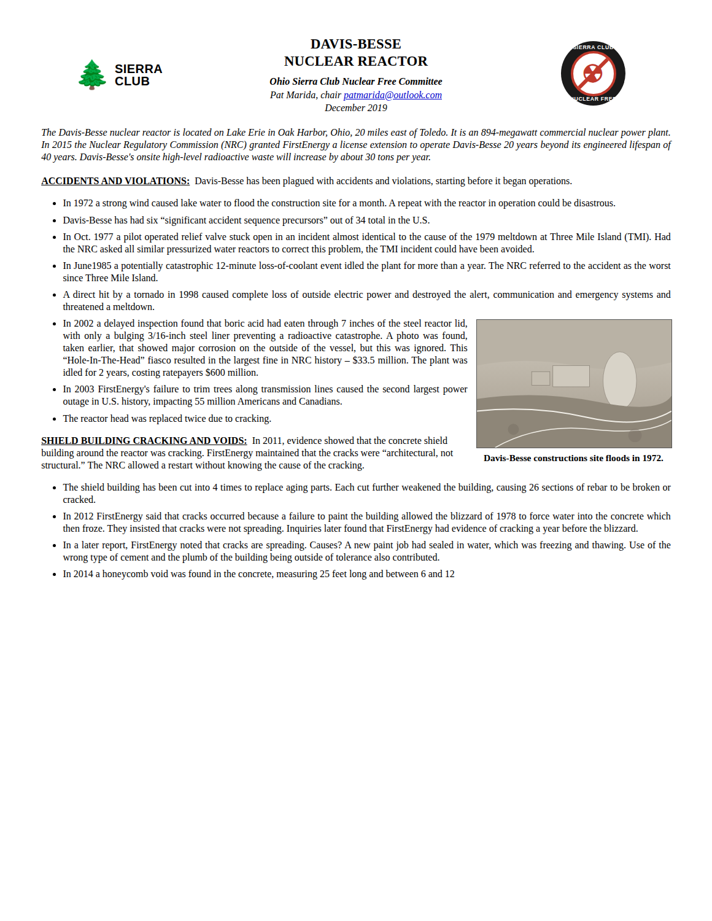🌲 SIERRA
CLUB
DAVIS-BESSE
NUCLEAR REACTOR
Ohio Sierra Club Nuclear Free Committee
Pat Marida, chair patmarida@outlook.com
December 2019
SIERRA CLUB ☢ NUCLEAR FREE
The Davis-Besse nuclear reactor is located on Lake Erie in Oak Harbor, Ohio, 20 miles east of Toledo. It is an 894-megawatt commercial nuclear power plant. In 2015 the Nuclear Regulatory Commission (NRC) granted FirstEnergy a license extension to operate Davis-Besse 20 years beyond its engineered lifespan of 40 years. Davis-Besse's onsite high-level radioactive waste will increase by about 30 tons per year.
ACCIDENTS AND VIOLATIONS:
Davis-Besse has been plagued with accidents and violations, starting before it began operations.
In 1972 a strong wind caused lake water to flood the construction site for a month. A repeat with the reactor in operation could be disastrous.
Davis-Besse has had six “significant accident sequence precursors” out of 34 total in the U.S.
In Oct. 1977 a pilot operated relief valve stuck open in an incident almost identical to the cause of the 1979 meltdown at Three Mile Island (TMI). Had the NRC asked all similar pressurized water reactors to correct this problem, the TMI incident could have been avoided.
In June1985 a potentially catastrophic 12-minute loss-of-coolant event idled the plant for more than a year. The NRC referred to the accident as the worst since Three Mile Island.
A direct hit by a tornado in 1998 caused complete loss of outside electric power and destroyed the alert, communication and emergency systems and threatened a meltdown.
Davis-Besse constructions site floods in 1972.
In 2002 a delayed inspection found that boric acid had eaten through 7 inches of the steel reactor lid, with only a bulging 3/16-inch steel liner preventing a radioactive catastrophe. A photo was found, taken earlier, that showed major corrosion on the outside of the vessel, but this was ignored. This “Hole-In-The-Head” fiasco resulted in the largest fine in NRC history – $33.5 million. The plant was idled for 2 years, costing ratepayers $600 million.
In 2003 FirstEnergy's failure to trim trees along transmission lines caused the second largest power outage in U.S. history, impacting 55 million Americans and Canadians.
The reactor head was replaced twice due to cracking.
SHIELD BUILDING CRACKING AND VOIDS:
In 2011, evidence showed that the concrete shield building around the reactor was cracking. FirstEnergy maintained that the cracks were “architectural, not structural.” The NRC allowed a restart without knowing the cause of the cracking.
The shield building has been cut into 4 times to replace aging parts. Each cut further weakened the building, causing 26 sections of rebar to be broken or cracked.
In 2012 FirstEnergy said that cracks occurred because a failure to paint the building allowed the blizzard of 1978 to force water into the concrete which then froze. They insisted that cracks were not spreading. Inquiries later found that FirstEnergy had evidence of cracking a year before the blizzard.
In a later report, FirstEnergy noted that cracks are spreading. Causes? A new paint job had sealed in water, which was freezing and thawing. Use of the wrong type of cement and the plumb of the building being outside of tolerance also contributed.
In 2014 a honeycomb void was found in the concrete, measuring 25 feet long and between 6 and 12